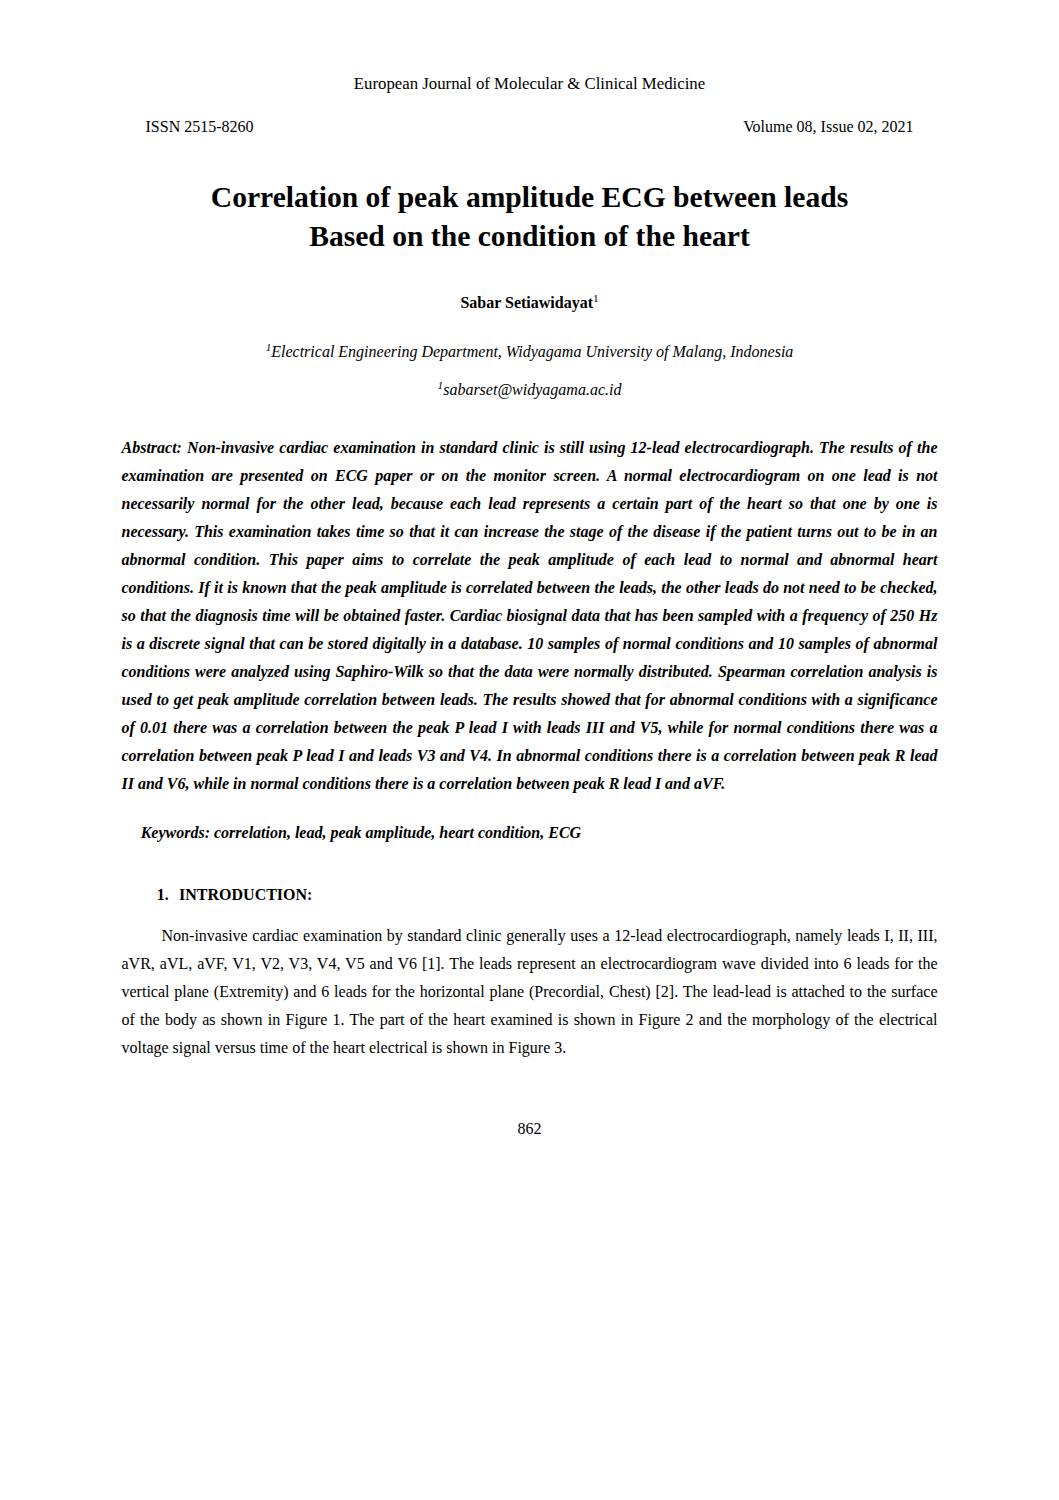European Journal of Molecular & Clinical Medicine
ISSN 2515-8260 Volume 08, Issue 02, 2021
Correlation of peak amplitude ECG between leads
Based on the condition of the heart
Sabar Setiawidayat1
1Electrical Engineering Department, Widyagama University of Malang, Indonesia
1sabarset@widyagama.ac.id
Abstract: Non-invasive cardiac examination in standard clinic is still using 12-lead electrocardiograph. The results of the examination are presented on ECG paper or on the monitor screen. A normal electrocardiogram on one lead is not necessarily normal for the other lead, because each lead represents a certain part of the heart so that one by one is necessary. This examination takes time so that it can increase the stage of the disease if the patient turns out to be in an abnormal condition. This paper aims to correlate the peak amplitude of each lead to normal and abnormal heart conditions. If it is known that the peak amplitude is correlated between the leads, the other leads do not need to be checked, so that the diagnosis time will be obtained faster. Cardiac biosignal data that has been sampled with a frequency of 250 Hz is a discrete signal that can be stored digitally in a database. 10 samples of normal conditions and 10 samples of abnormal conditions were analyzed using Saphiro-Wilk so that the data were normally distributed. Spearman correlation analysis is used to get peak amplitude correlation between leads. The results showed that for abnormal conditions with a significance of 0.01 there was a correlation between the peak P lead I with leads III and V5, while for normal conditions there was a correlation between peak P lead I and leads V3 and V4. In abnormal conditions there is a correlation between peak R lead II and V6, while in normal conditions there is a correlation between peak R lead I and aVF.
Keywords: correlation, lead, peak amplitude, heart condition, ECG
1. INTRODUCTION:
Non-invasive cardiac examination by standard clinic generally uses a 12-lead electrocardiograph, namely leads I, II, III, aVR, aVL, aVF, V1, V2, V3, V4, V5 and V6 [1]. The leads represent an electrocardiogram wave divided into 6 leads for the vertical plane (Extremity) and 6 leads for the horizontal plane (Precordial, Chest) [2]. The lead-lead is attached to the surface of the body as shown in Figure 1. The part of the heart examined is shown in Figure 2 and the morphology of the electrical voltage signal versus time of the heart electrical is shown in Figure 3.
862